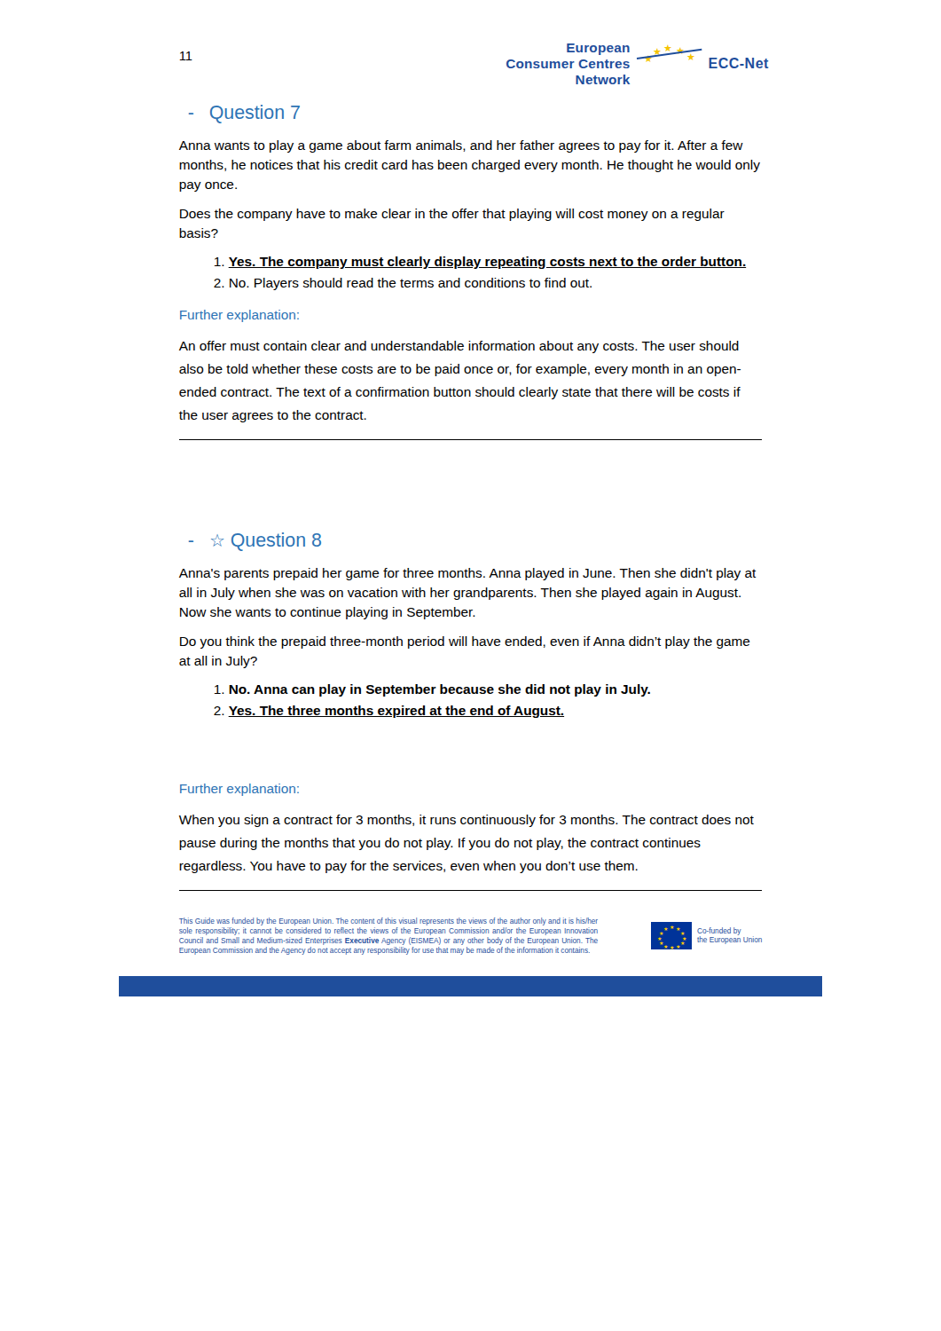11
European Consumer Centres Network
★ ★ ★ ★ ★
ECC-Net
-Question 7
Anna wants to play a game about farm animals, and her father agrees to pay for it. After a few months, he notices that his credit card has been charged every month. He thought he would only pay once.
Does the company have to make clear in the offer that playing will cost money on a regular basis?
Yes. The company must clearly display repeating costs next to the order button.
No. Players should read the terms and conditions to find out.
Further explanation:
An offer must contain clear and understandable information about any costs. The user should also be told whether these costs are to be paid once or, for example, every month in an open-ended contract. The text of a confirmation button should clearly state that there will be costs if the user agrees to the contract.
-☆Question 8
Anna's parents prepaid her game for three months. Anna played in June. Then she didn't play at all in July when she was on vacation with her grandparents. Then she played again in August. Now she wants to continue playing in September.
Do you think the prepaid three-month period will have ended, even if Anna didn’t play the game at all in July?
No. Anna can play in September because she did not play in July.
Yes. The three months expired at the end of August.
Further explanation:
When you sign a contract for 3 months, it runs continuously for 3 months. The contract does not pause during the months that you do not play. If you do not play, the contract continues regardless. You have to pay for the services, even when you don’t use them.
This Guide was funded by the European Union. The content of this visual represents the views of the author only and it is his/her sole responsibility; it cannot be considered to reflect the views of the European Commission and/or the European Innovation Council and Small and Medium-sized Enterprises Executive Agency (EISMEA) or any other body of the European Union. The European Commission and the Agency do not accept any responsibility for use that may be made of the information it contains.
★ ★ ★ ★ ★ ★ ★ ★ ★ ★ ★ ★
Co-funded by
the European Union